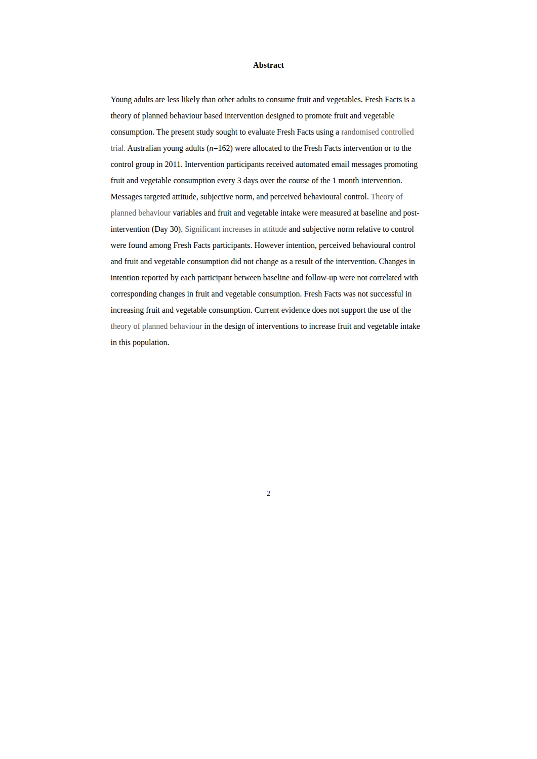Abstract
Young adults are less likely than other adults to consume fruit and vegetables. Fresh Facts is a theory of planned behaviour based intervention designed to promote fruit and vegetable consumption. The present study sought to evaluate Fresh Facts using a randomised controlled trial. Australian young adults (n=162) were allocated to the Fresh Facts intervention or to the control group in 2011. Intervention participants received automated email messages promoting fruit and vegetable consumption every 3 days over the course of the 1 month intervention. Messages targeted attitude, subjective norm, and perceived behavioural control. Theory of planned behaviour variables and fruit and vegetable intake were measured at baseline and post-intervention (Day 30). Significant increases in attitude and subjective norm relative to control were found among Fresh Facts participants. However intention, perceived behavioural control and fruit and vegetable consumption did not change as a result of the intervention. Changes in intention reported by each participant between baseline and follow-up were not correlated with corresponding changes in fruit and vegetable consumption. Fresh Facts was not successful in increasing fruit and vegetable consumption. Current evidence does not support the use of the theory of planned behaviour in the design of interventions to increase fruit and vegetable intake in this population.
2